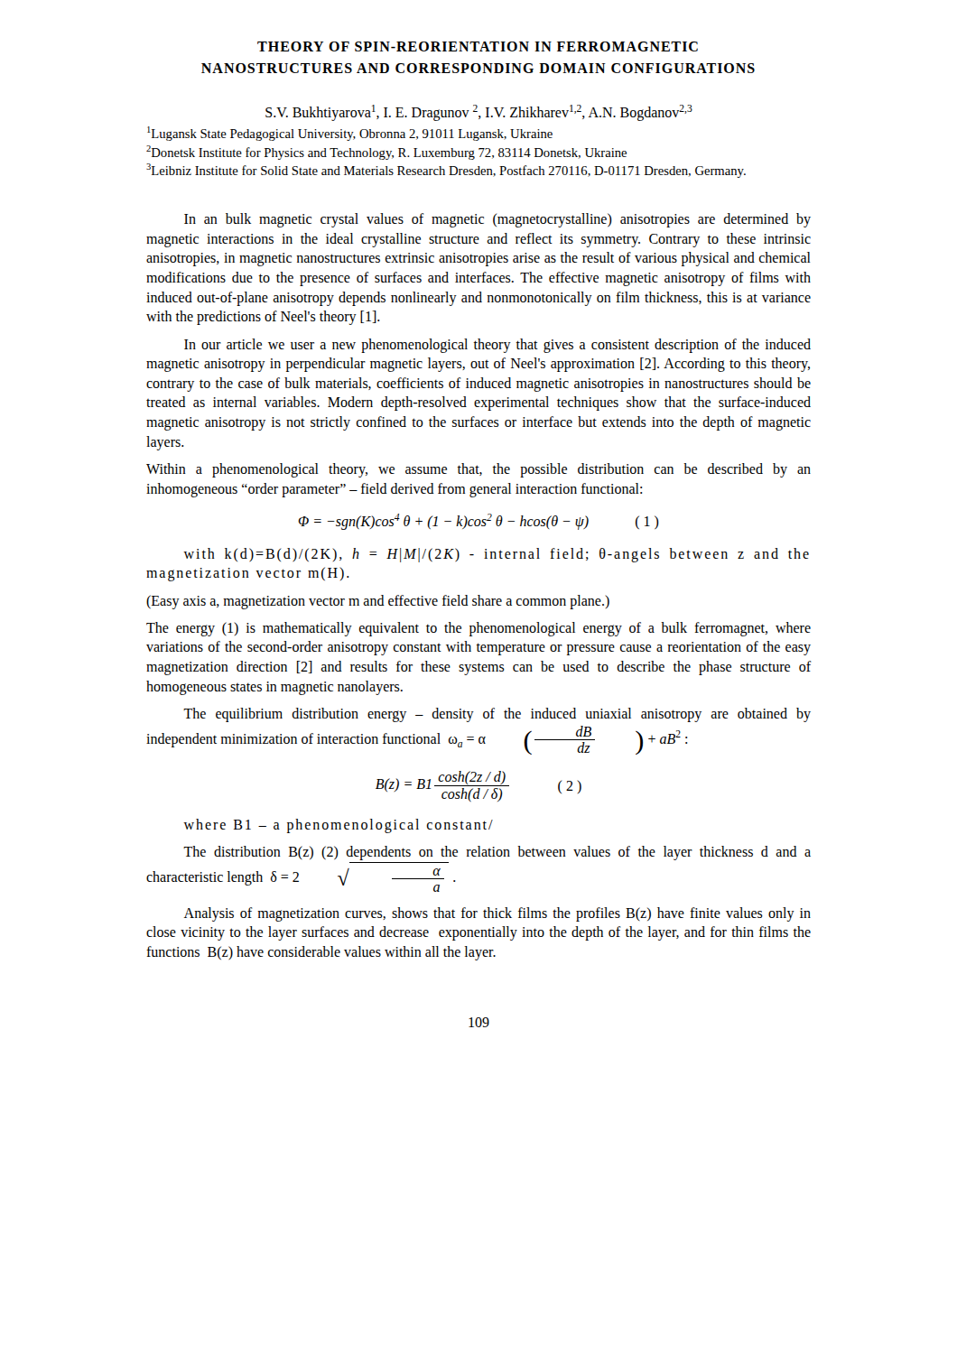Theory of Spin-Reorientation in Ferromagnetic
Nanostructures and Corresponding Domain Configurations
S.V. Bukhtiyarova1, I. E. Dragunov 2, I.V. Zhikharev1,2, A.N. Bogdanov2,3
1Lugansk State Pedagogical University, Obronna 2, 91011 Lugansk, Ukraine
2Donetsk Institute for Physics and Technology, R. Luxemburg 72, 83114 Donetsk, Ukraine
3Leibniz Institute for Solid State and Materials Research Dresden, Postfach 270116, D-01171 Dresden, Germany.
In an bulk magnetic crystal values of magnetic (magnetocrystalline) anisotropies are determined by magnetic interactions in the ideal crystalline structure and reflect its symmetry. Contrary to these intrinsic anisotropies, in magnetic nanostructures extrinsic anisotropies arise as the result of various physical and chemical modifications due to the presence of surfaces and interfaces. The effective magnetic anisotropy of films with induced out-of-plane anisotropy depends nonlinearly and nonmonotonically on film thickness, this is at variance with the predictions of Neel's theory [1].
In our article we user a new phenomenological theory that gives a consistent description of the induced magnetic anisotropy in perpendicular magnetic layers, out of Neel's approximation [2]. According to this theory, contrary to the case of bulk materials, coefficients of induced magnetic anisotropies in nanostructures should be treated as internal variables. Modern depth-resolved experimental techniques show that the surface-induced magnetic anisotropy is not strictly confined to the surfaces or interface but extends into the depth of magnetic layers.
Within a phenomenological theory, we assume that, the possible distribution can be described by an inhomogeneous “order parameter” – field derived from general interaction functional:
Φ = −sgn(K)cos4 θ + (1 − k)cos2 θ − hcos(θ − ψ) ( 1 )
with k(d)=B(d)/(2K), h = H|M|/(2K) - internal field; θ-angels between z and the magnetization vector m(H).
(Easy axis a, magnetization vector m and effective field share a common plane.)
The energy (1) is mathematically equivalent to the phenomenological energy of a bulk ferromagnet, where variations of the second-order anisotropy constant with temperature or pressure cause a reorientation of the easy magnetization direction [2] and results for these systems can be used to describe the phase structure of homogeneous states in magnetic nanolayers.
The equilibrium distribution energy – density of the induced uniaxial anisotropy are obtained by independent minimization of interaction functional ωa = α(dB dz) + aB2 :
B(z) = B1cosh(2z / d) cosh(d / δ) ( 2 )
where B1 – a phenomenological constant/
The distribution B(z) (2) dependents on the relation between values of the layer thickness d and a characteristic length δ = 2√αa .
Analysis of magnetization curves, shows that for thick films the profiles B(z) have finite values only in close vicinity to the layer surfaces and decrease exponentially into the depth of the layer, and for thin films the functions B(z) have considerable values within all the layer.
109